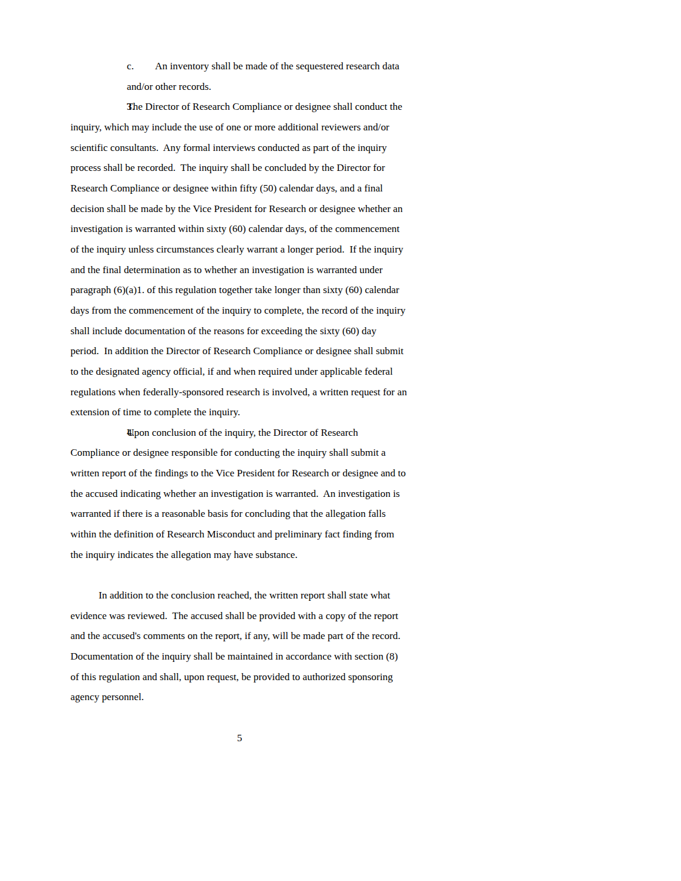c. An inventory shall be made of the sequestered research data and/or other records.
3. The Director of Research Compliance or designee shall conduct the inquiry, which may include the use of one or more additional reviewers and/or scientific consultants. Any formal interviews conducted as part of the inquiry process shall be recorded. The inquiry shall be concluded by the Director for Research Compliance or designee within fifty (50) calendar days, and a final decision shall be made by the Vice President for Research or designee whether an investigation is warranted within sixty (60) calendar days, of the commencement of the inquiry unless circumstances clearly warrant a longer period. If the inquiry and the final determination as to whether an investigation is warranted under paragraph (6)(a)1. of this regulation together take longer than sixty (60) calendar days from the commencement of the inquiry to complete, the record of the inquiry shall include documentation of the reasons for exceeding the sixty (60) day period. In addition the Director of Research Compliance or designee shall submit to the designated agency official, if and when required under applicable federal regulations when federally-sponsored research is involved, a written request for an extension of time to complete the inquiry.
4. Upon conclusion of the inquiry, the Director of Research Compliance or designee responsible for conducting the inquiry shall submit a written report of the findings to the Vice President for Research or designee and to the accused indicating whether an investigation is warranted. An investigation is warranted if there is a reasonable basis for concluding that the allegation falls within the definition of Research Misconduct and preliminary fact finding from the inquiry indicates the allegation may have substance.
In addition to the conclusion reached, the written report shall state what evidence was reviewed. The accused shall be provided with a copy of the report and the accused's comments on the report, if any, will be made part of the record. Documentation of the inquiry shall be maintained in accordance with section (8) of this regulation and shall, upon request, be provided to authorized sponsoring agency personnel.
5